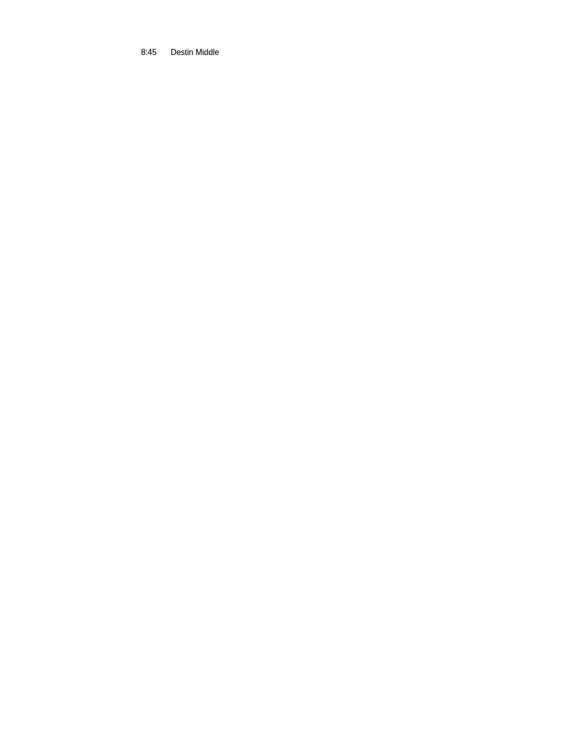8:45 Destin Middle